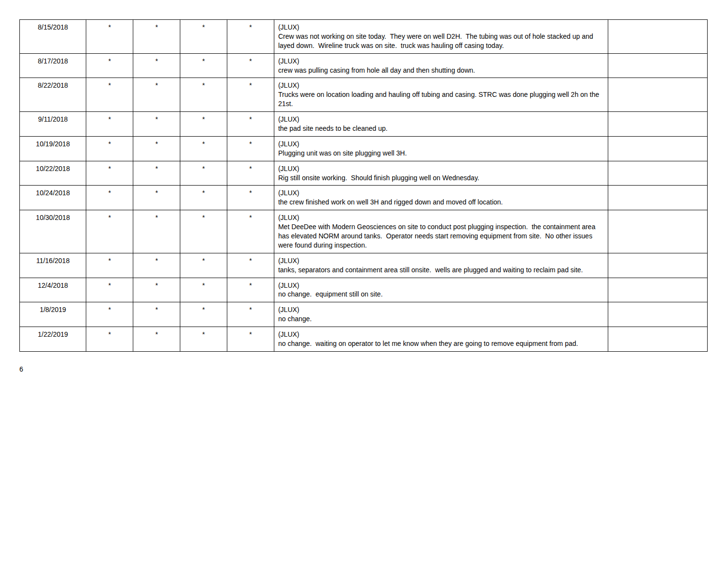| 8/15/2018 | * | * | * | * | (JLUX) Crew was not working on site today. They were on well D2H. The tubing was out of hole stacked up and layed down. Wireline truck was on site. truck was hauling off casing today. | |
| 8/17/2018 | * | * | * | * | (JLUX) crew was pulling casing from hole all day and then shutting down. | |
| 8/22/2018 | * | * | * | * | (JLUX) Trucks were on location loading and hauling off tubing and casing. STRC was done plugging well 2h on the 21st. | |
| 9/11/2018 | * | * | * | * | (JLUX) the pad site needs to be cleaned up. | |
| 10/19/2018 | * | * | * | * | (JLUX) Plugging unit was on site plugging well 3H. | |
| 10/22/2018 | * | * | * | * | (JLUX) Rig still onsite working. Should finish plugging well on Wednesday. | |
| 10/24/2018 | * | * | * | * | (JLUX) the crew finished work on well 3H and rigged down and moved off location. | |
| 10/30/2018 | * | * | * | * | (JLUX) Met DeeDee with Modern Geosciences on site to conduct post plugging inspection. the containment area has elevated NORM around tanks. Operator needs start removing equipment from site. No other issues were found during inspection. | |
| 11/16/2018 | * | * | * | * | (JLUX) tanks, separators and containment area still onsite. wells are plugged and waiting to reclaim pad site. | |
| 12/4/2018 | * | * | * | * | (JLUX) no change. equipment still on site. | |
| 1/8/2019 | * | * | * | * | (JLUX) no change. | |
| 1/22/2019 | * | * | * | * | (JLUX) no change. waiting on operator to let me know when they are going to remove equipment from pad. | |
6